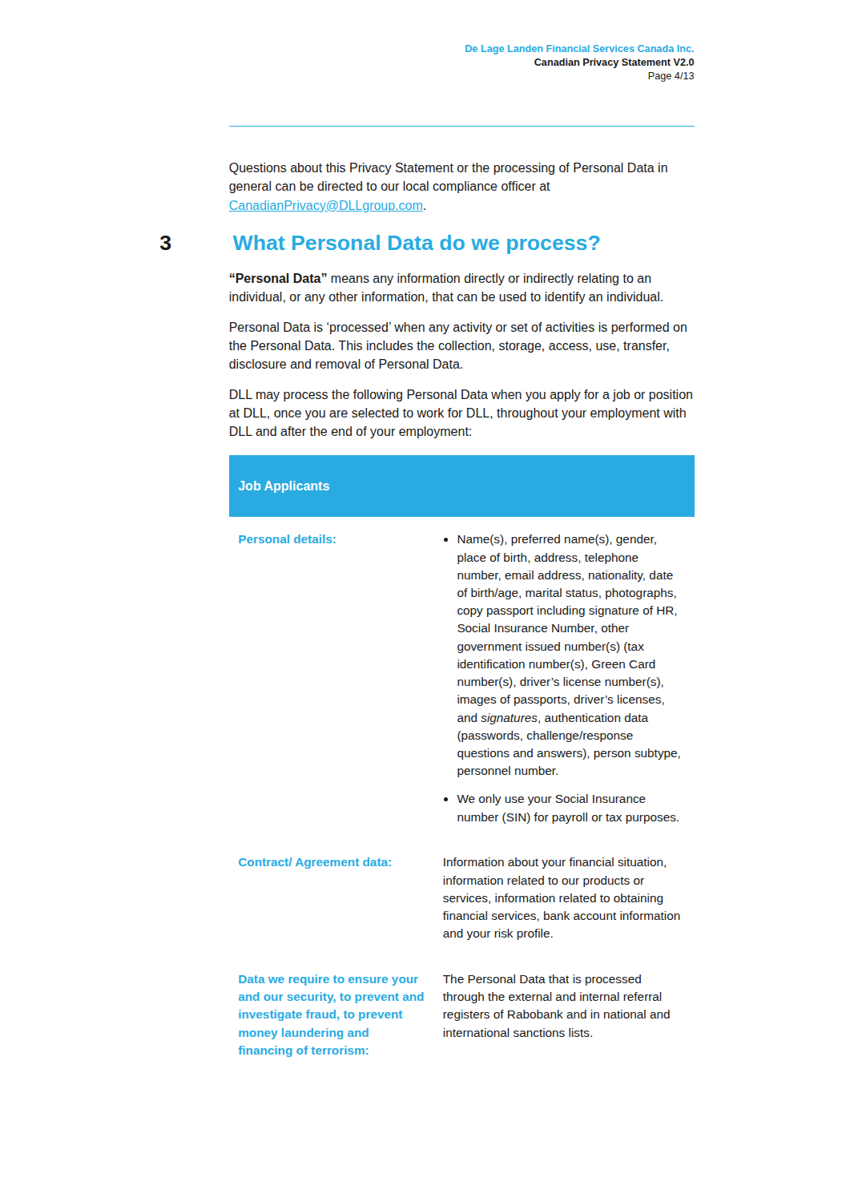De Lage Landen Financial Services Canada Inc.
Canadian Privacy Statement V2.0
Page 4/13
Questions about this Privacy Statement or the processing of Personal Data in general can be directed to our local compliance officer at CanadianPrivacy@DLLgroup.com.
3
What Personal Data do we process?
“Personal Data” means any information directly or indirectly relating to an individual, or any other information, that can be used to identify an individual.
Personal Data is ‘processed’ when any activity or set of activities is performed on the Personal Data. This includes the collection, storage, access, use, transfer, disclosure and removal of Personal Data.
DLL may process the following Personal Data when you apply for a job or position at DLL, once you are selected to work for DLL, throughout your employment with DLL and after the end of your employment:
| Job Applicants |
| --- |
| Personal details: | Name(s), preferred name(s), gender, place of birth, address, telephone number, email address, nationality, date of birth/age, marital status, photographs, copy passport including signature of HR, Social Insurance Number, other government issued number(s) (tax identification number(s), Green Card number(s), driver’s license number(s), images of passports, driver’s licenses, and signatures , authentication data (passwords, challenge/response questions and answers), person subtype, personnel number. We only use your Social Insurance number (SIN) for payroll or tax purposes. |
| Contract/ Agreement data: | Information about your financial situation, information related to our products or services, information related to obtaining financial services, bank account information and your risk profile. |
| Data we require to ensure your and our security, to prevent and investigate fraud, to prevent money laundering and financing of terrorism: | The Personal Data that is processed through the external and internal referral registers of Rabobank and in national and international sanctions lists. |